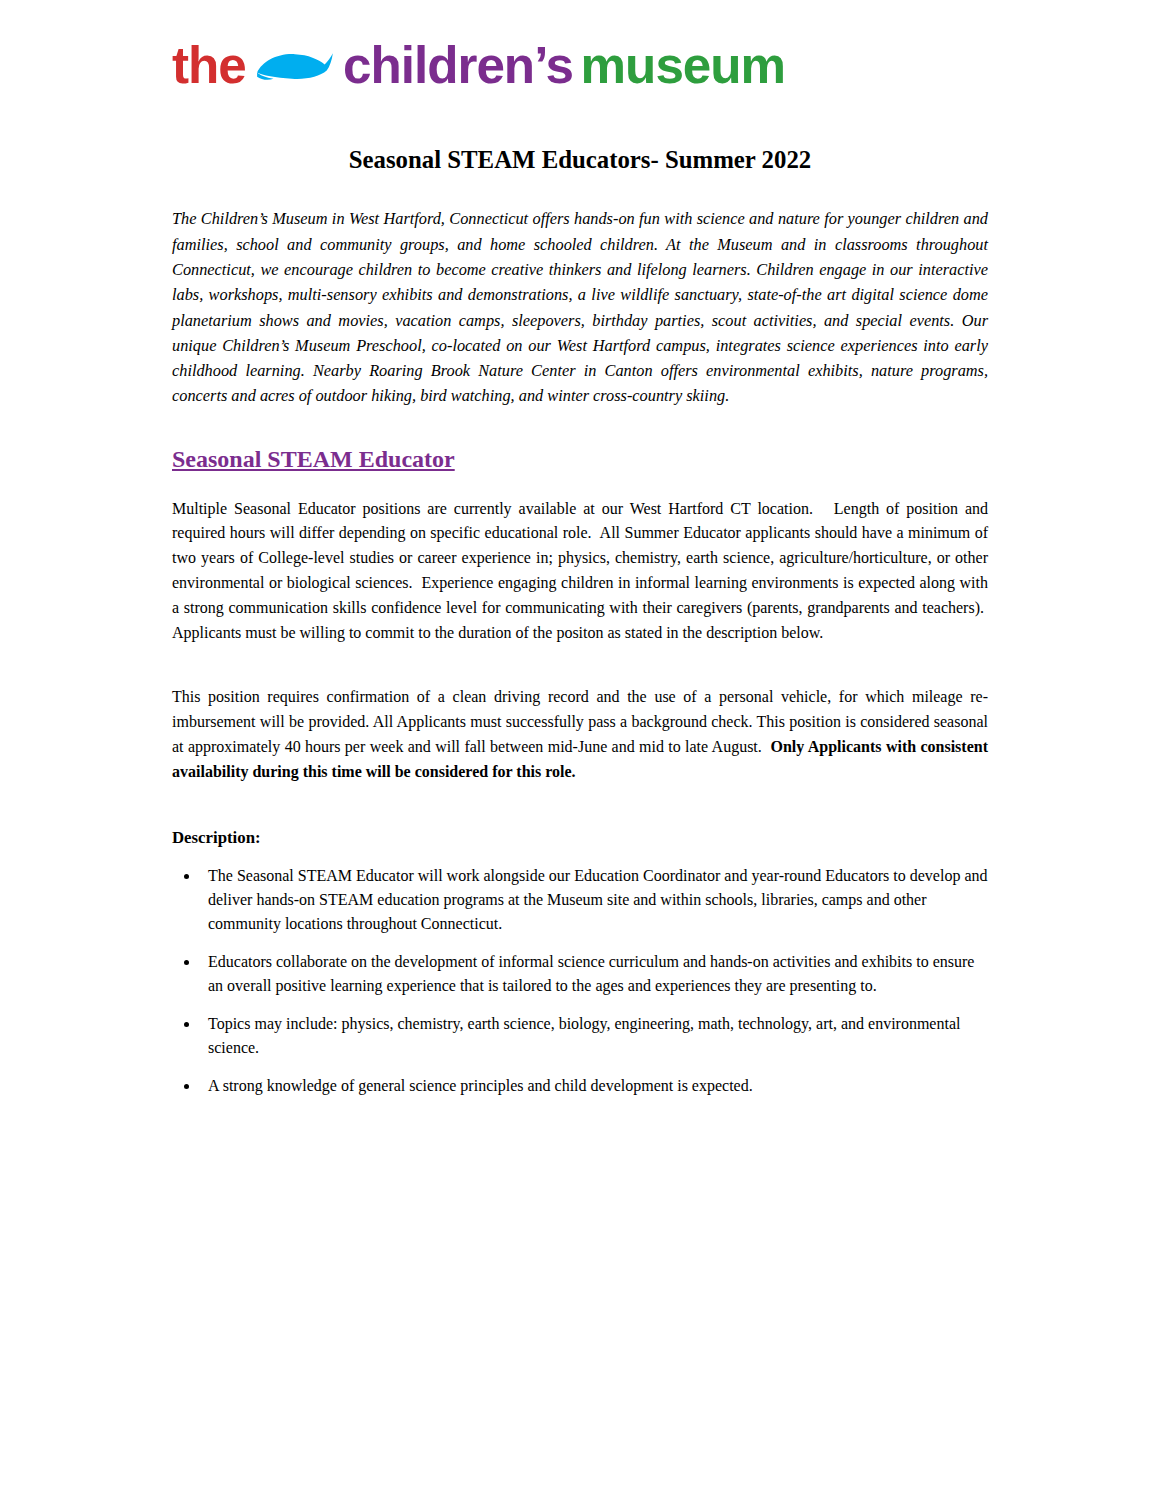the children’s museum
Seasonal STEAM Educators- Summer 2022
The Children’s Museum in West Hartford, Connecticut offers hands-on fun with science and nature for younger children and families, school and community groups, and home schooled children. At the Museum and in classrooms throughout Connecticut, we encourage children to become creative thinkers and lifelong learners. Children engage in our interactive labs, workshops, multi-sensory exhibits and demonstrations, a live wildlife sanctuary, state-of-the art digital science dome planetarium shows and movies, vacation camps, sleepovers, birthday parties, scout activities, and special events. Our unique Children’s Museum Preschool, co-located on our West Hartford campus, integrates science experiences into early childhood learning. Nearby Roaring Brook Nature Center in Canton offers environmental exhibits, nature programs, concerts and acres of outdoor hiking, bird watching, and winter cross-country skiing.
Seasonal STEAM Educator
Multiple Seasonal Educator positions are currently available at our West Hartford CT location. Length of position and required hours will differ depending on specific educational role. All Summer Educator applicants should have a minimum of two years of College-level studies or career experience in; physics, chemistry, earth science, agriculture/horticulture, or other environmental or biological sciences. Experience engaging children in informal learning environments is expected along with a strong communication skills confidence level for communicating with their caregivers (parents, grandparents and teachers). Applicants must be willing to commit to the duration of the positon as stated in the description below.
This position requires confirmation of a clean driving record and the use of a personal vehicle, for which mileage re-imbursement will be provided. All Applicants must successfully pass a background check. This position is considered seasonal at approximately 40 hours per week and will fall between mid-June and mid to late August. Only Applicants with consistent availability during this time will be considered for this role.
Description:
The Seasonal STEAM Educator will work alongside our Education Coordinator and year-round Educators to develop and deliver hands-on STEAM education programs at the Museum site and within schools, libraries, camps and other community locations throughout Connecticut.
Educators collaborate on the development of informal science curriculum and hands-on activities and exhibits to ensure an overall positive learning experience that is tailored to the ages and experiences they are presenting to.
Topics may include: physics, chemistry, earth science, biology, engineering, math, technology, art, and environmental science.
A strong knowledge of general science principles and child development is expected.